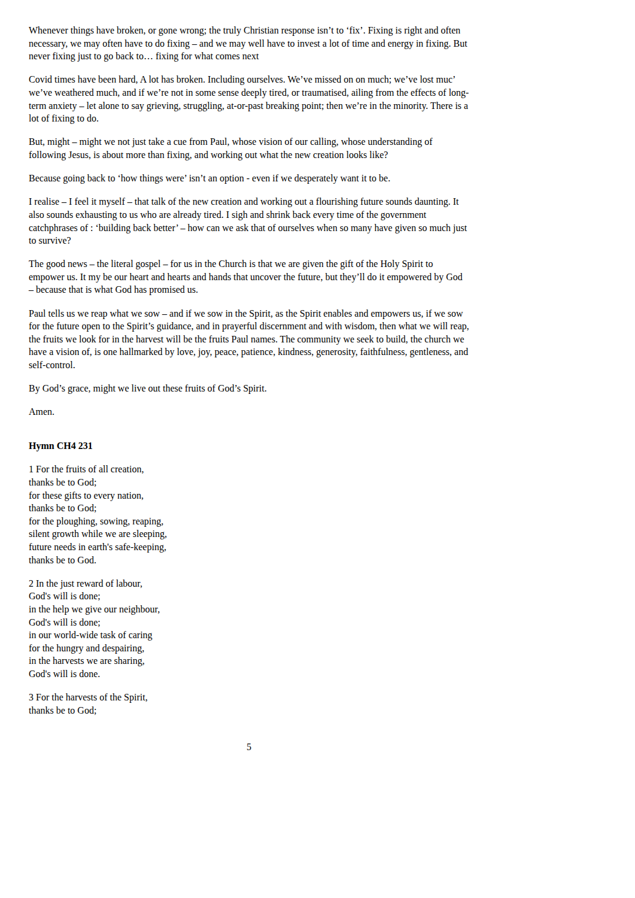Whenever things have broken, or gone wrong; the truly Christian response isn’t to ‘fix’. Fixing is right and often necessary, we may often have to do fixing – and we may well have to invest a lot of time and energy in fixing. But never fixing just to go back to… fixing for what comes next
Covid times have been hard, A lot has broken. Including ourselves. We’ve missed on on much; we’ve lost muc’ we’ve weathered much, and if we’re not in some sense deeply tired, or traumatised, ailing from the effects of long-term anxiety – let alone to say grieving, struggling, at-or-past breaking point; then we’re in the minority. There is a lot of fixing to do.
But, might – might we not just take a cue from Paul, whose vision of our calling, whose understanding of following Jesus, is about more than fixing, and working out what the new creation looks like?
Because going back to ‘how things were’ isn’t an option - even if we desperately want it to be.
I realise – I feel it myself – that talk of the new creation and working out a flourishing future sounds daunting. It also sounds exhausting to us who are already tired. I sigh and shrink back every time of the government catchphrases of : ‘building back better’ – how can we ask that of ourselves when so many have given so much just to survive?
The good news – the literal gospel – for us in the Church is that we are given the gift of the Holy Spirit to empower us. It my be our heart and hearts and hands that uncover the future, but they’ll do it empowered by God – because that is what God has promised us.
Paul tells us we reap what we sow – and if we sow in the Spirit, as the Spirit enables and empowers us, if we sow for the future open to the Spirit’s guidance, and in prayerful discernment and with wisdom, then what we will reap, the fruits we look for in the harvest will be the fruits Paul names. The community we seek to build, the church we have a vision of, is one hallmarked by love, joy, peace, patience, kindness, generosity, faithfulness, gentleness, and self-control.
By God’s grace, might we live out these fruits of God’s Spirit.
Amen.
Hymn CH4 231
1 For the fruits of all creation,
thanks be to God;
for these gifts to every nation,
thanks be to God;
for the ploughing, sowing, reaping,
silent growth while we are sleeping,
future needs in earth's safe-keeping,
thanks be to God.
2 In the just reward of labour,
God's will is done;
in the help we give our neighbour,
God's will is done;
in our world-wide task of caring
for the hungry and despairing,
in the harvests we are sharing,
God's will is done.
3 For the harvests of the Spirit,
thanks be to God;
5